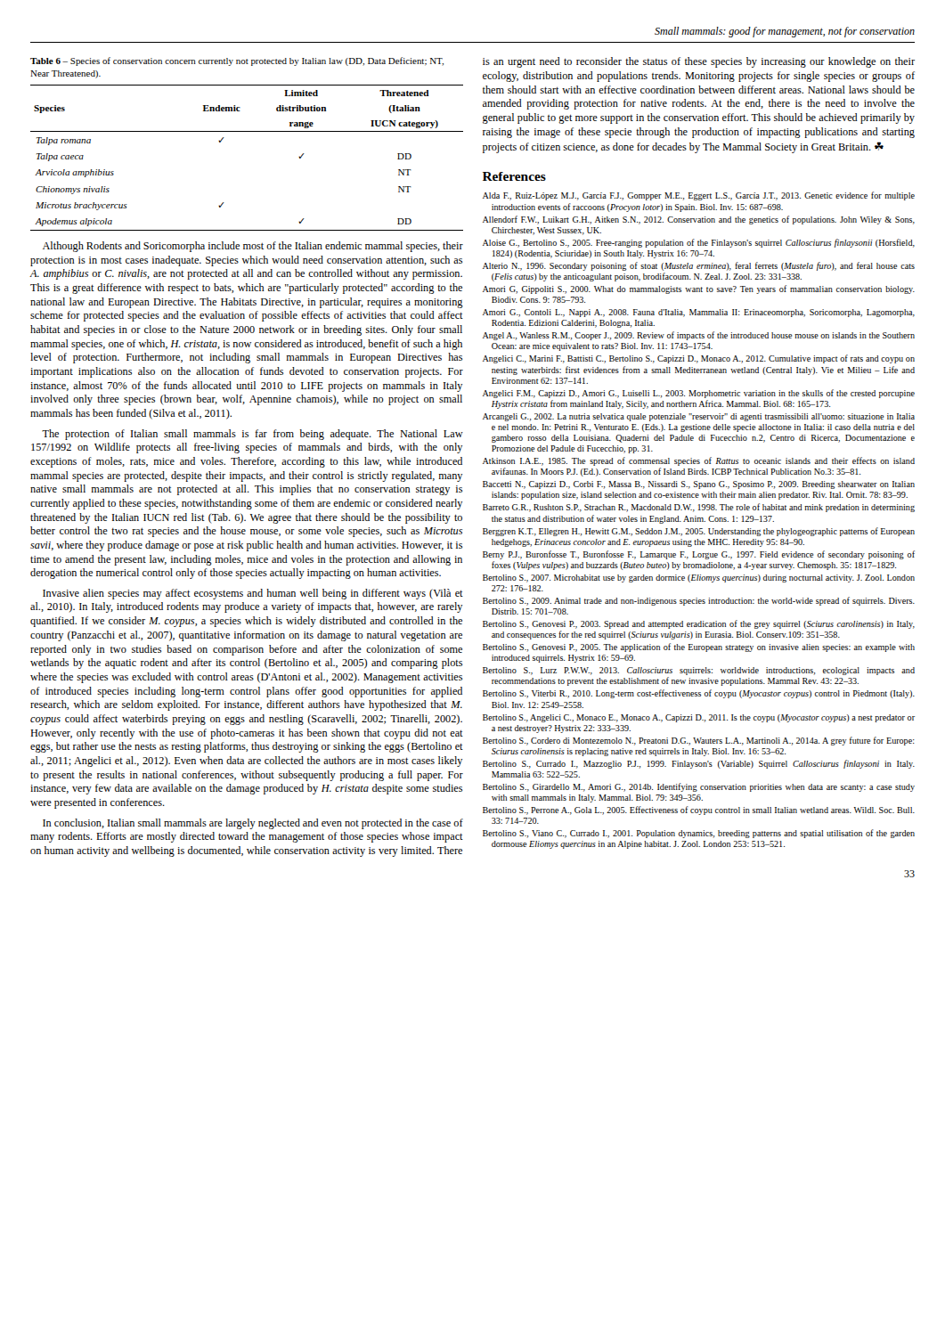Small mammals: good for management, not for conservation
Table 6 – Species of conservation concern currently not protected by Italian law (DD, Data Deficient; NT, Near Threatened).
| Species | Endemic | Limited | Threatened |
| --- | --- | --- | --- |
| distribution | (Italian |
| | | range | IUCN category) |
| Talpa romana | ✓ | | |
| Talpa caeca | | ✓ | DD |
| Arvicola amphibius | | | NT |
| Chionomys nivalis | | | NT |
| Microtus brachycercus | ✓ | | |
| Apodemus alpicola | | ✓ | DD |
Although Rodents and Soricomorpha include most of the Italian endemic mammal species, their protection is in most cases inadequate. Species which would need conservation attention, such as A. amphibius or C. nivalis, are not protected at all and can be controlled without any permission. This is a great difference with respect to bats, which are "particularly protected" according to the national law and European Directive. The Habitats Directive, in particular, requires a monitoring scheme for protected species and the evaluation of possible effects of activities that could affect habitat and species in or close to the Nature 2000 network or in breeding sites. Only four small mammal species, one of which, H. cristata, is now considered as introduced, benefit of such a high level of protection. Furthermore, not including small mammals in European Directives has important implications also on the allocation of funds devoted to conservation projects. For instance, almost 70% of the funds allocated until 2010 to LIFE projects on mammals in Italy involved only three species (brown bear, wolf, Apennine chamois), while no project on small mammals has been funded (Silva et al., 2011).
The protection of Italian small mammals is far from being adequate. The National Law 157/1992 on Wildlife protects all free-living species of mammals and birds, with the only exceptions of moles, rats, mice and voles. Therefore, according to this law, while introduced mammal species are protected, despite their impacts, and their control is strictly regulated, many native small mammals are not protected at all. This implies that no conservation strategy is currently applied to these species, notwithstanding some of them are endemic or considered nearly threatened by the Italian IUCN red list (Tab. 6). We agree that there should be the possibility to better control the two rat species and the house mouse, or some vole species, such as Microtus savii, where they produce damage or pose at risk public health and human activities. However, it is time to amend the present law, including moles, mice and voles in the protection and allowing in derogation the numerical control only of those species actually impacting on human activities.
Invasive alien species may affect ecosystems and human well being in different ways (Vilà et al., 2010). In Italy, introduced rodents may produce a variety of impacts that, however, are rarely quantified. If we consider M. coypus, a species which is widely distributed and controlled in the country (Panzacchi et al., 2007), quantitative information on its damage to natural vegetation are reported only in two studies based on comparison before and after the colonization of some wetlands by the aquatic rodent and after its control (Bertolino et al., 2005) and comparing plots where the species was excluded with control areas (D'Antoni et al., 2002). Management activities of introduced species including long-term control plans offer good opportunities for applied research, which are seldom exploited. For instance, different authors have hypothesized that M. coypus could affect waterbirds preying on eggs and nestling (Scaravelli, 2002; Tinarelli, 2002). However, only recently with the use of photo-cameras it has been shown that coypu did not eat eggs, but rather use the nests as resting platforms, thus destroying or sinking the eggs (Bertolino et al., 2011; Angelici et al., 2012). Even when data are collected the authors are in most cases likely to present the results in national conferences, without subsequently producing a full paper. For instance, very few data are available on the damage produced by H. cristata despite some studies were presented in conferences.
In conclusion, Italian small mammals are largely neglected and even not protected in the case of many rodents. Efforts are mostly directed toward the management of those species whose impact on human activity and wellbeing is documented, while conservation activity is very limited. There is an urgent need to reconsider the status of these species by increasing our knowledge on their ecology, distribution and populations trends. Monitoring projects for single species or groups of them should start with an effective coordination between different areas. National laws should be amended providing protection for native rodents. At the end, there is the need to involve the general public to get more support in the conservation effort. This should be achieved primarily by raising the image of these specie through the production of impacting publications and starting projects of citizen science, as done for decades by The Mammal Society in Great Britain. ☘
References
Alda F., Ruiz-López M.J., García F.J., Gompper M.E., Eggert L.S., García J.T., 2013. Genetic evidence for multiple introduction events of raccoons (Procyon lotor) in Spain. Biol. Inv. 15: 687–698.
Allendorf F.W., Luikart G.H., Aitken S.N., 2012. Conservation and the genetics of populations. John Wiley & Sons, Chirchester, West Sussex, UK.
Aloise G., Bertolino S., 2005. Free-ranging population of the Finlayson's squirrel Callosciurus finlaysonii (Horsfield, 1824) (Rodentia, Sciuridae) in South Italy. Hystrix 16: 70–74.
Alterio N., 1996. Secondary poisoning of stoat (Mustela erminea), feral ferrets (Mustela furo), and feral house cats (Felis catus) by the anticoagulant poison, brodifacoum. N. Zeal. J. Zool. 23: 331–338.
Amori G, Gippoliti S., 2000. What do mammalogists want to save? Ten years of mammalian conservation biology. Biodiv. Cons. 9: 785–793.
Amori G., Contoli L., Nappi A., 2008. Fauna d'Italia, Mammalia II: Erinaceomorpha, Soricomorpha, Lagomorpha, Rodentia. Edizioni Calderini, Bologna, Italia.
Angel A., Wanless R.M., Cooper J., 2009. Review of impacts of the introduced house mouse on islands in the Southern Ocean: are mice equivalent to rats? Biol. Inv. 11: 1743–1754.
Angelici C., Marini F., Battisti C., Bertolino S., Capizzi D., Monaco A., 2012. Cumulative impact of rats and coypu on nesting waterbirds: first evidences from a small Mediterranean wetland (Central Italy). Vie et Milieu – Life and Environment 62: 137–141.
Angelici F.M., Capizzi D., Amori G., Luiselli L., 2003. Morphometric variation in the skulls of the crested porcupine Hystrix cristata from mainland Italy, Sicily, and northern Africa. Mammal. Biol. 68: 165–173.
Arcangeli G., 2002. La nutria selvatica quale potenziale "reservoir" di agenti trasmissibili all'uomo: situazione in Italia e nel mondo. In: Petrini R., Venturato E. (Eds.). La gestione delle specie alloctone in Italia: il caso della nutria e del gambero rosso della Louisiana. Quaderni del Padule di Fucecchio n.2, Centro di Ricerca, Documentazione e Promozione del Padule di Fucecchio, pp. 31.
Atkinson I.A.E., 1985. The spread of commensal species of Rattus to oceanic islands and their effects on island avifaunas. In Moors P.J. (Ed.). Conservation of Island Birds. ICBP Technical Publication No.3: 35–81.
Baccetti N., Capizzi D., Corbi F., Massa B., Nissardi S., Spano G., Sposimo P., 2009. Breeding shearwater on Italian islands: population size, island selection and co-existence with their main alien predator. Riv. Ital. Ornit. 78: 83–99.
Barreto G.R., Rushton S.P., Strachan R., Macdonald D.W., 1998. The role of habitat and mink predation in determining the status and distribution of water voles in England. Anim. Cons. 1: 129–137.
Berggren K.T., Ellegren H., Hewitt G.M., Seddon J.M., 2005. Understanding the phylogeographic patterns of European hedgehogs, Erinaceus concolor and E. europaeus using the MHC. Heredity 95: 84–90.
Berny P.J., Buronfosse T., Buronfosse F., Lamarque F., Lorgue G., 1997. Field evidence of secondary poisoning of foxes (Vulpes vulpes) and buzzards (Buteo buteo) by bromadiolone, a 4-year survey. Chemosph. 35: 1817–1829.
Bertolino S., 2007. Microhabitat use by garden dormice (Eliomys quercinus) during nocturnal activity. J. Zool. London 272: 176–182.
Bertolino S., 2009. Animal trade and non-indigenous species introduction: the world-wide spread of squirrels. Divers. Distrib. 15: 701–708.
Bertolino S., Genovesi P., 2003. Spread and attempted eradication of the grey squirrel (Sciurus carolinensis) in Italy, and consequences for the red squirrel (Sciurus vulgaris) in Eurasia. Biol. Conserv.109: 351–358.
Bertolino S., Genovesi P., 2005. The application of the European strategy on invasive alien species: an example with introduced squirrels. Hystrix 16: 59–69.
Bertolino S., Lurz P.W.W., 2013. Callosciurus squirrels: worldwide introductions, ecological impacts and recommendations to prevent the establishment of new invasive populations. Mammal Rev. 43: 22–33.
Bertolino S., Viterbi R., 2010. Long-term cost-effectiveness of coypu (Myocastor coypus) control in Piedmont (Italy). Biol. Inv. 12: 2549–2558.
Bertolino S., Angelici C., Monaco E., Monaco A., Capizzi D., 2011. Is the coypu (Myocastor coypus) a nest predator or a nest destroyer? Hystrix 22: 333–339.
Bertolino S., Cordero di Montezemolo N., Preatoni D.G., Wauters L.A., Martinoli A., 2014a. A grey future for Europe: Sciurus carolinensis is replacing native red squirrels in Italy. Biol. Inv. 16: 53–62.
Bertolino S., Currado I., Mazzoglio P.J., 1999. Finlayson's (Variable) Squirrel Callosciurus finlaysoni in Italy. Mammalia 63: 522–525.
Bertolino S., Girardello M., Amori G., 2014b. Identifying conservation priorities when data are scanty: a case study with small mammals in Italy. Mammal. Biol. 79: 349–356.
Bertolino S., Perrone A., Gola L., 2005. Effectiveness of coypu control in small Italian wetland areas. Wildl. Soc. Bull. 33: 714–720.
Bertolino S., Viano C., Currado I., 2001. Population dynamics, breeding patterns and spatial utilisation of the garden dormouse Eliomys quercinus in an Alpine habitat. J. Zool. London 253: 513–521.
33